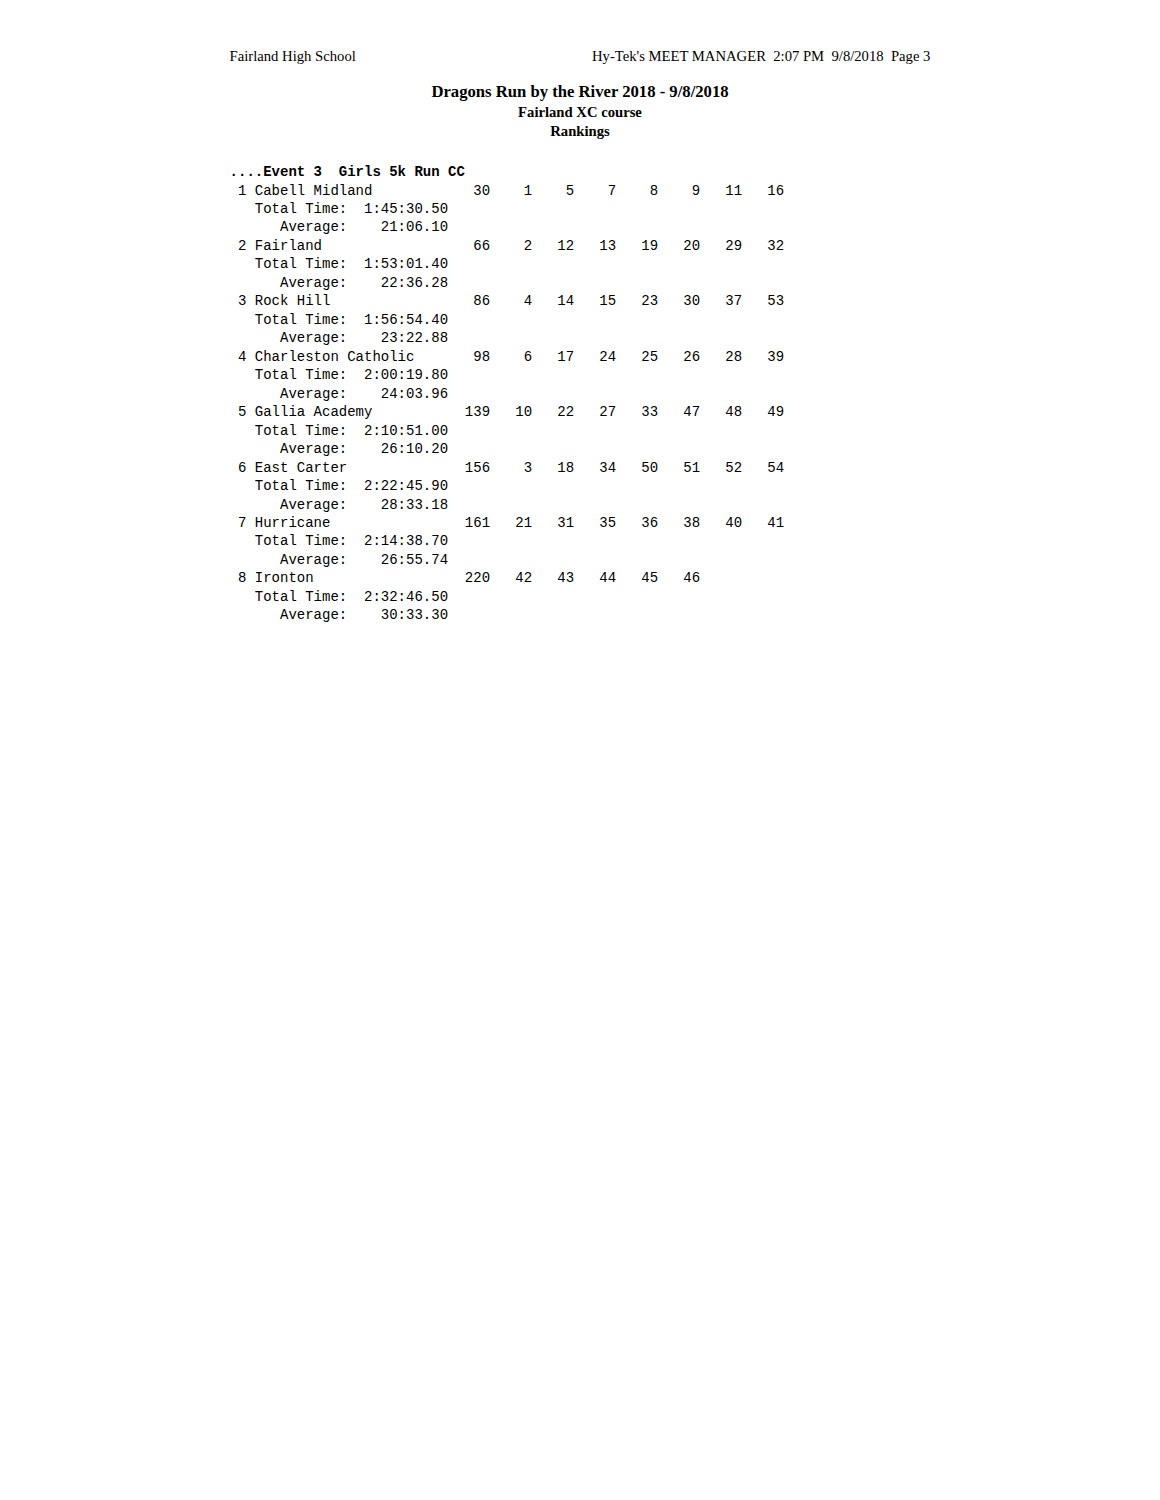Fairland High School
Hy-Tek's MEET MANAGER 2:07 PM 9/8/2018 Page 3
Dragons Run by the River 2018 - 9/8/2018
Fairland XC course
Rankings
....Event 3  Girls 5k Run CC
 1 Cabell Midland            30    1    5    7    8    9   11   16
   Total Time:  1:45:30.50
      Average:    21:06.10
 2 Fairland                  66    2   12   13   19   20   29   32
   Total Time:  1:53:01.40
      Average:    22:36.28
 3 Rock Hill                 86    4   14   15   23   30   37   53
   Total Time:  1:56:54.40
      Average:    23:22.88
 4 Charleston Catholic       98    6   17   24   25   26   28   39
   Total Time:  2:00:19.80
      Average:    24:03.96
 5 Gallia Academy           139   10   22   27   33   47   48   49
   Total Time:  2:10:51.00
      Average:    26:10.20
 6 East Carter              156    3   18   34   50   51   52   54
   Total Time:  2:22:45.90
      Average:    28:33.18
 7 Hurricane                161   21   31   35   36   38   40   41
   Total Time:  2:14:38.70
      Average:    26:55.74
 8 Ironton                  220   42   43   44   45   46
   Total Time:  2:32:46.50
      Average:    30:33.30